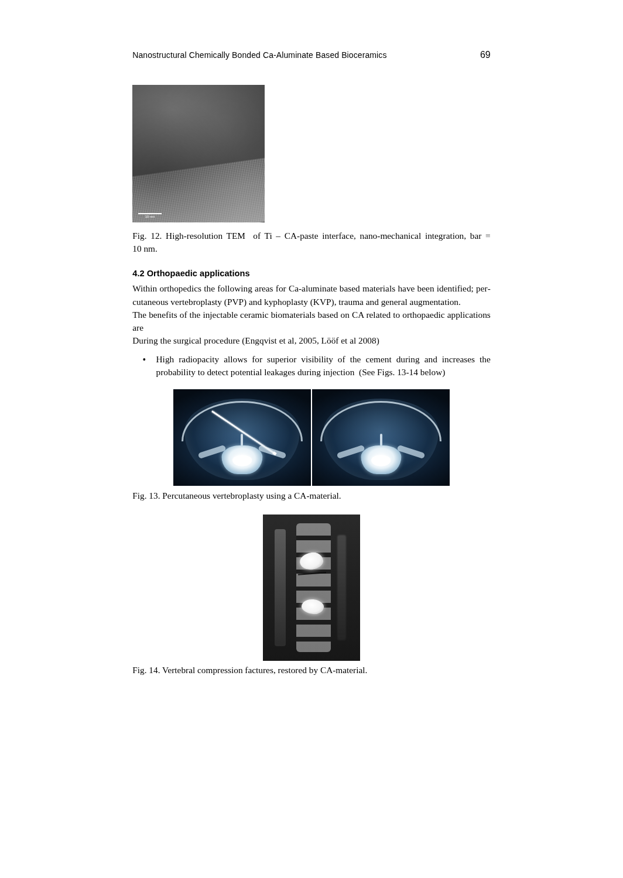Nanostructural Chemically Bonded Ca-Aluminate Based Bioceramics 69
10 nm
Fig. 12. High-resolution TEM of Ti – CA-paste interface, nano-mechanical integration, bar = 10 nm.
4.2 Orthopaedic applications
Within orthopedics the following areas for Ca-aluminate based materials have been identified; percutaneous vertebroplasty (PVP) and kyphoplasty (KVP), trauma and general augmentation.
The benefits of the injectable ceramic biomaterials based on CA related to orthopaedic applications are
During the surgical procedure (Engqvist et al, 2005, Lööf et al 2008)
High radiopacity allows for superior visibility of the cement during and increases the probability to detect potential leakages during injection (See Figs. 13-14 below)
Fig. 13. Percutaneous vertebroplasty using a CA-material.
Fig. 14. Vertebral compression factures, restored by CA-material.